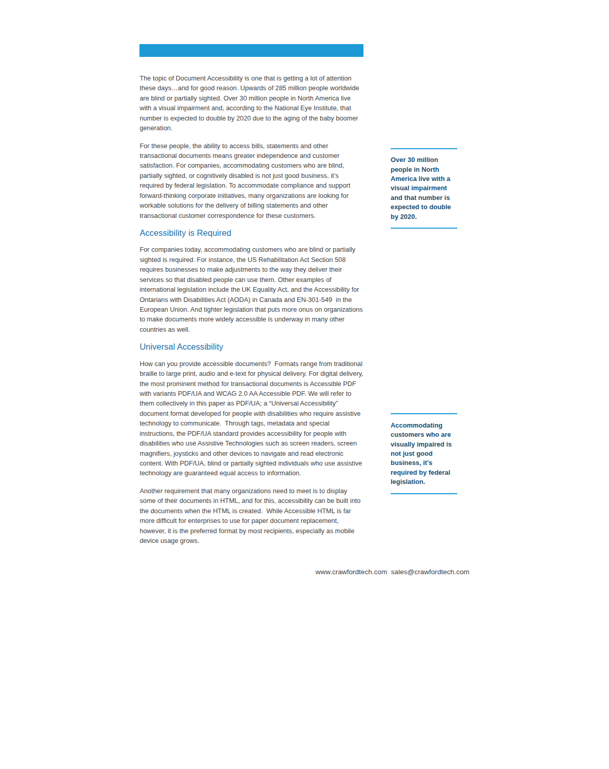The topic of Document Accessibility is one that is getting a lot of attention these days…and for good reason. Upwards of 285 million people worldwide are blind or partially sighted. Over 30 million people in North America live with a visual impairment and, according to the National Eye Institute, that number is expected to double by 2020 due to the aging of the baby boomer generation.
For these people, the ability to access bills, statements and other transactional documents means greater independence and customer satisfaction. For companies, accommodating customers who are blind, partially sighted, or cognitively disabled is not just good business, it’s required by federal legislation. To accommodate compliance and support forward-thinking corporate initiatives, many organizations are looking for workable solutions for the delivery of billing statements and other transactional customer correspondence for these customers.
Accessibility is Required
For companies today, accommodating customers who are blind or partially sighted is required. For instance, the US Rehabilitation Act Section 508 requires businesses to make adjustments to the way they deliver their services so that disabled people can use them. Other examples of international legislation include the UK Equality Act, and the Accessibility for Ontarians with Disabilities Act (AODA) in Canada and EN-301-549 in the European Union. And tighter legislation that puts more onus on organizations to make documents more widely accessible is underway in many other countries as well.
Universal Accessibility
How can you provide accessible documents? Formats range from traditional braille to large print, audio and e-text for physical delivery. For digital delivery, the most prominent method for transactional documents is Accessible PDF with variants PDF/UA and WCAG 2.0 AA Accessible PDF. We will refer to them collectively in this paper as PDF/UA; a “Universal Accessibility” document format developed for people with disabilities who require assistive technology to communicate. Through tags, metadata and special instructions, the PDF/UA standard provides accessibility for people with disabilities who use Assistive Technologies such as screen readers, screen magnifiers, joysticks and other devices to navigate and read electronic content. With PDF/UA, blind or partially sighted individuals who use assistive technology are guaranteed equal access to information.
Another requirement that many organizations need to meet is to display some of their documents in HTML, and for this, accessibility can be built into the documents when the HTML is created. While Accessible HTML is far more difficult for enterprises to use for paper document replacement, however, it is the preferred format by most recipients, especially as mobile device usage grows.
Over 30 million people in North America live with a visual impairment and that number is expected to double by 2020.
Accommodating customers who are visually impaired is not just good business, it’s required by federal legislation.
www.crawfordtech.com sales@crawfordtech.com